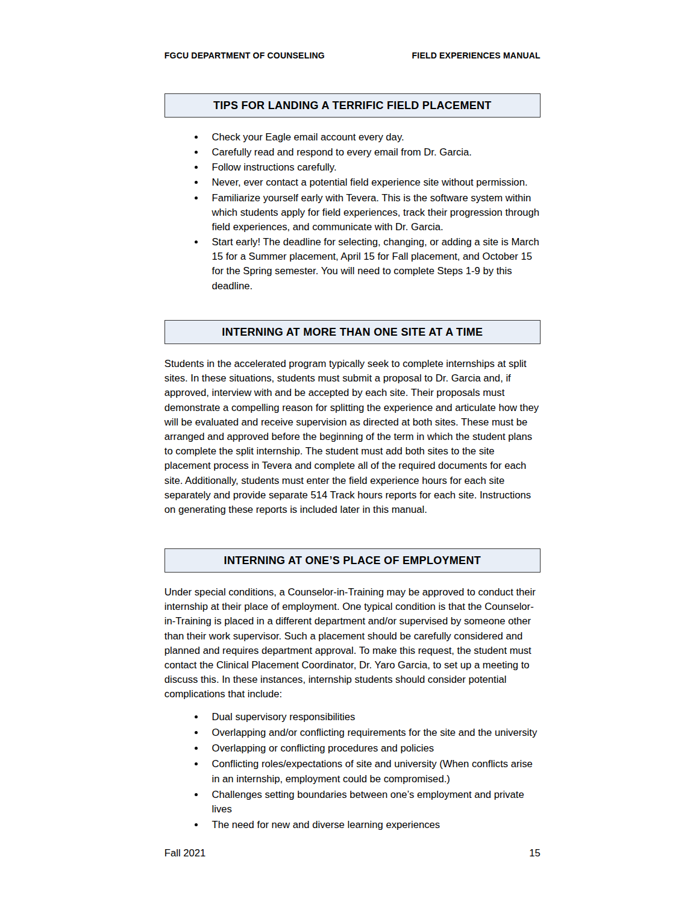FGCU DEPARTMENT OF COUNSELING FIELD EXPERIENCES MANUAL
Tips for Landing a Terrific Field Placement
Check your Eagle email account every day.
Carefully read and respond to every email from Dr. Garcia.
Follow instructions carefully.
Never, ever contact a potential field experience site without permission.
Familiarize yourself early with Tevera. This is the software system within which students apply for field experiences, track their progression through field experiences, and communicate with Dr. Garcia.
Start early! The deadline for selecting, changing, or adding a site is March 15 for a Summer placement, April 15 for Fall placement, and October 15 for the Spring semester. You will need to complete Steps 1-9 by this deadline.
Interning at More Than One Site at a Time
Students in the accelerated program typically seek to complete internships at split sites. In these situations, students must submit a proposal to Dr. Garcia and, if approved, interview with and be accepted by each site. Their proposals must demonstrate a compelling reason for splitting the experience and articulate how they will be evaluated and receive supervision as directed at both sites. These must be arranged and approved before the beginning of the term in which the student plans to complete the split internship. The student must add both sites to the site placement process in Tevera and complete all of the required documents for each site. Additionally, students must enter the field experience hours for each site separately and provide separate 514 Track hours reports for each site. Instructions on generating these reports is included later in this manual.
Interning at One’s Place of Employment
Under special conditions, a Counselor-in-Training may be approved to conduct their internship at their place of employment. One typical condition is that the Counselor-in-Training is placed in a different department and/or supervised by someone other than their work supervisor. Such a placement should be carefully considered and planned and requires department approval. To make this request, the student must contact the Clinical Placement Coordinator, Dr. Yaro Garcia, to set up a meeting to discuss this. In these instances, internship students should consider potential complications that include:
Dual supervisory responsibilities
Overlapping and/or conflicting requirements for the site and the university
Overlapping or conflicting procedures and policies
Conflicting roles/expectations of site and university (When conflicts arise in an internship, employment could be compromised.)
Challenges setting boundaries between one’s employment and private lives
The need for new and diverse learning experiences
Fall 2021 15